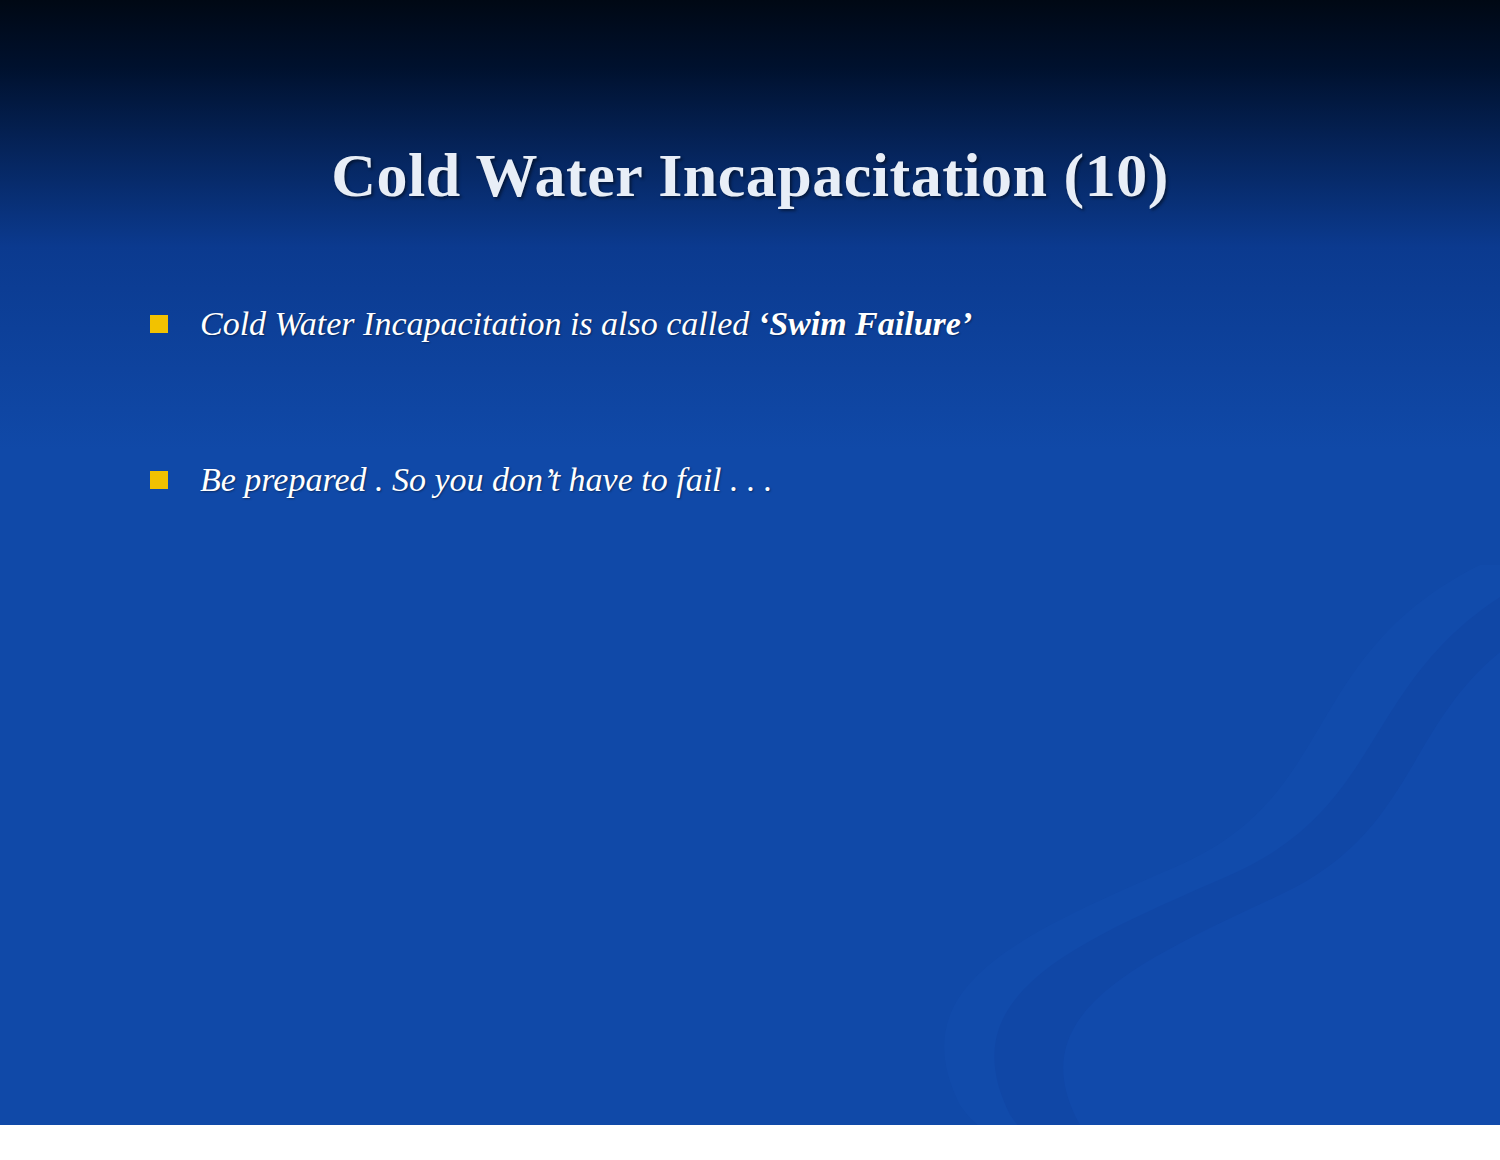Cold Water Incapacitation (10)
Cold Water Incapacitation is also called ‘Swim Failure’
Be prepared . So you don’t have to fail . . .